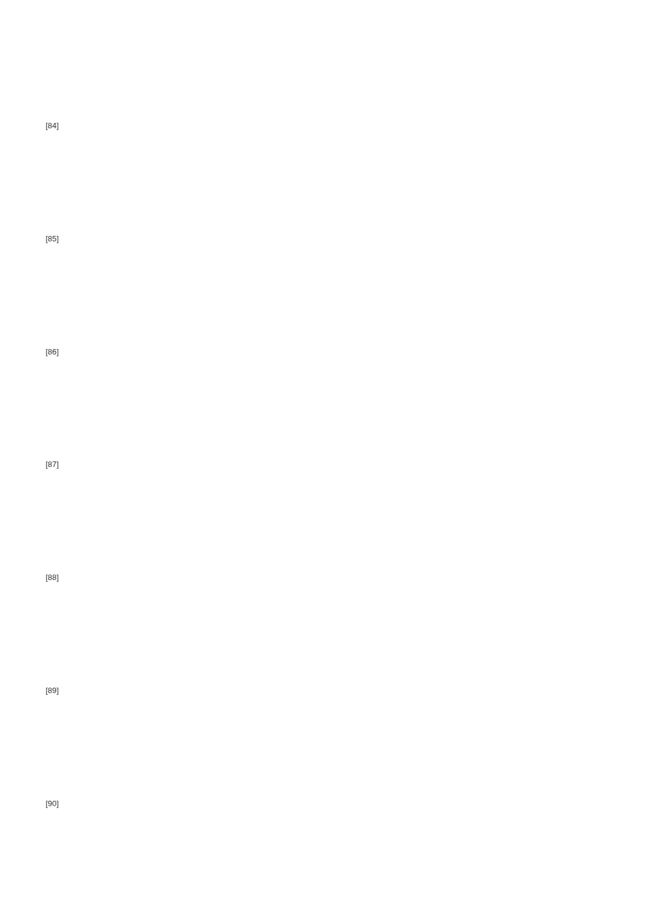[84]
[85]
[86]
[87]
[88]
[89]
[90]